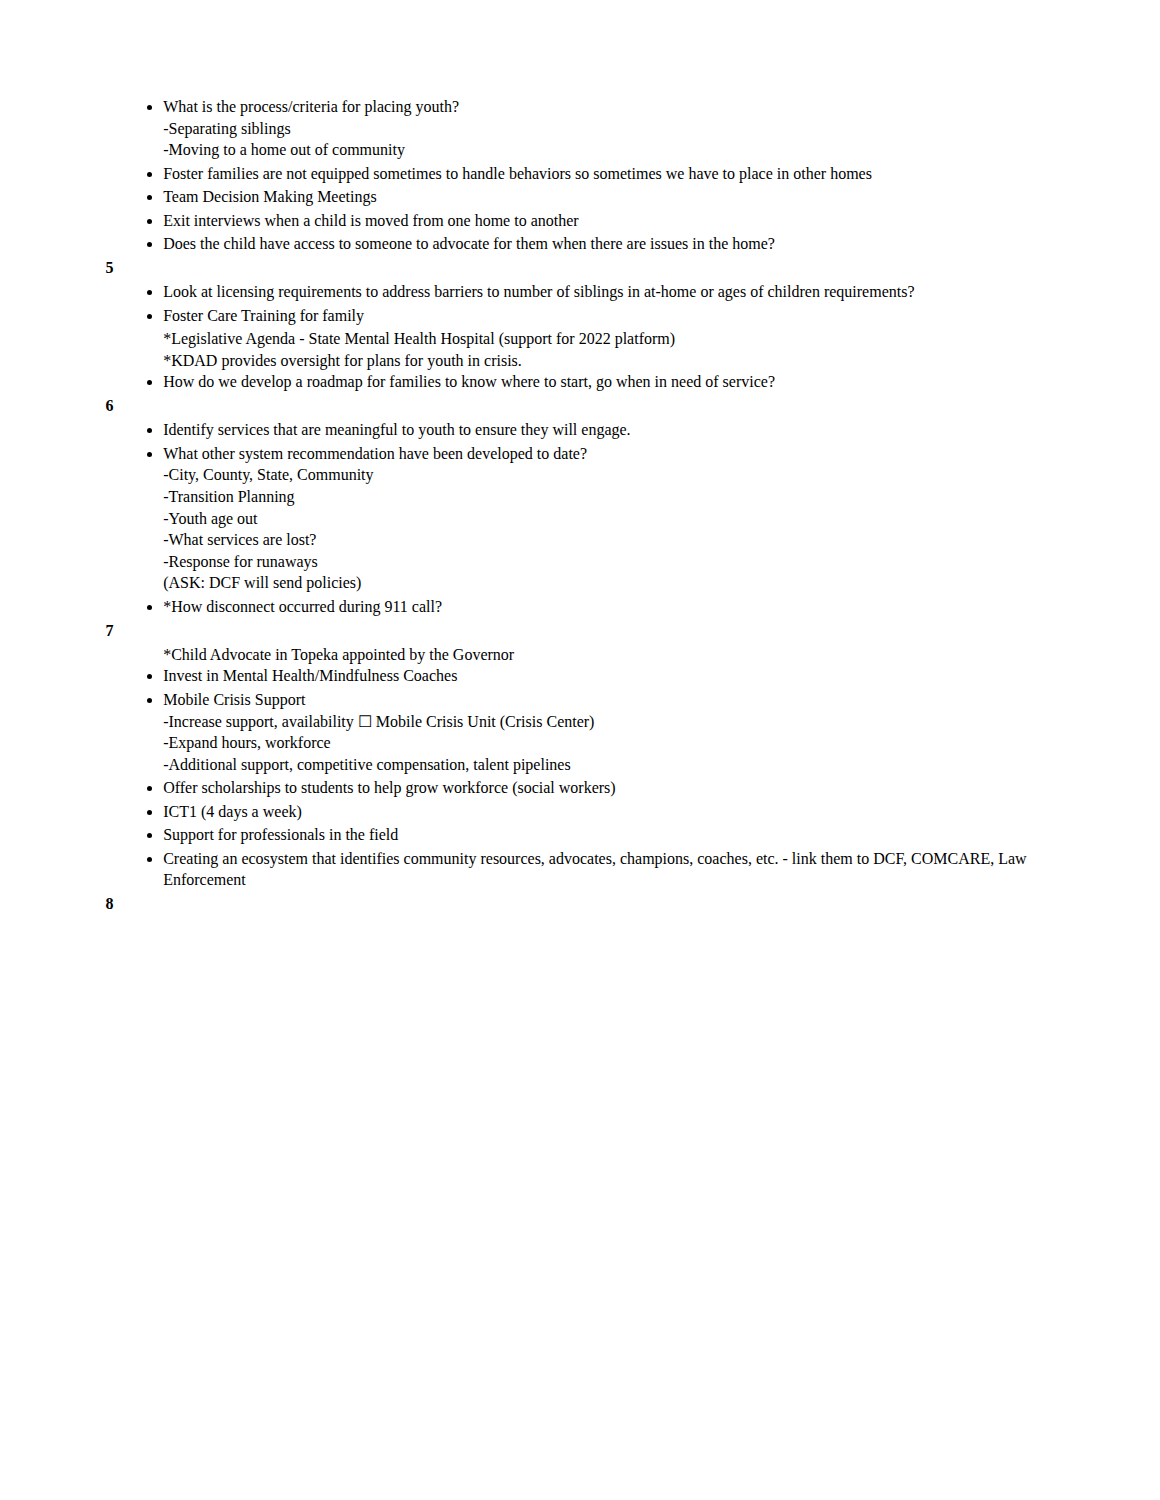What is the process/criteria for placing youth?
-Separating siblings -Moving to a home out of community
Foster families are not equipped sometimes to handle behaviors so sometimes we have to place in other homes
Team Decision Making Meetings
Exit interviews when a child is moved from one home to another
Does the child have access to someone to advocate for them when there are issues in the home?
5
Look at licensing requirements to address barriers to number of siblings in at-home or ages of children requirements?
Foster Care Training for family
*Legislative Agenda - State Mental Health Hospital (support for 2022 platform)
*KDAD provides oversight for plans for youth in crisis.
How do we develop a roadmap for families to know where to start, go when in need of service?
6
Identify services that are meaningful to youth to ensure they will engage.
What other system recommendation have been developed to date?
-City, County, State, Community -Transition Planning -Youth age out -What services are lost? -Response for runaways (ASK: DCF will send policies)
*How disconnect occurred during 911 call?
7
*Child Advocate in Topeka appointed by the Governor
Invest in Mental Health/Mindfulness Coaches
Mobile Crisis Support
-Increase support, availability ☐ Mobile Crisis Unit (Crisis Center) -Expand hours, workforce -Additional support, competitive compensation, talent pipelines
Offer scholarships to students to help grow workforce (social workers)
ICT1 (4 days a week)
Support for professionals in the field
Creating an ecosystem that identifies community resources, advocates, champions, coaches, etc. - link them to DCF, COMCARE, Law Enforcement
8